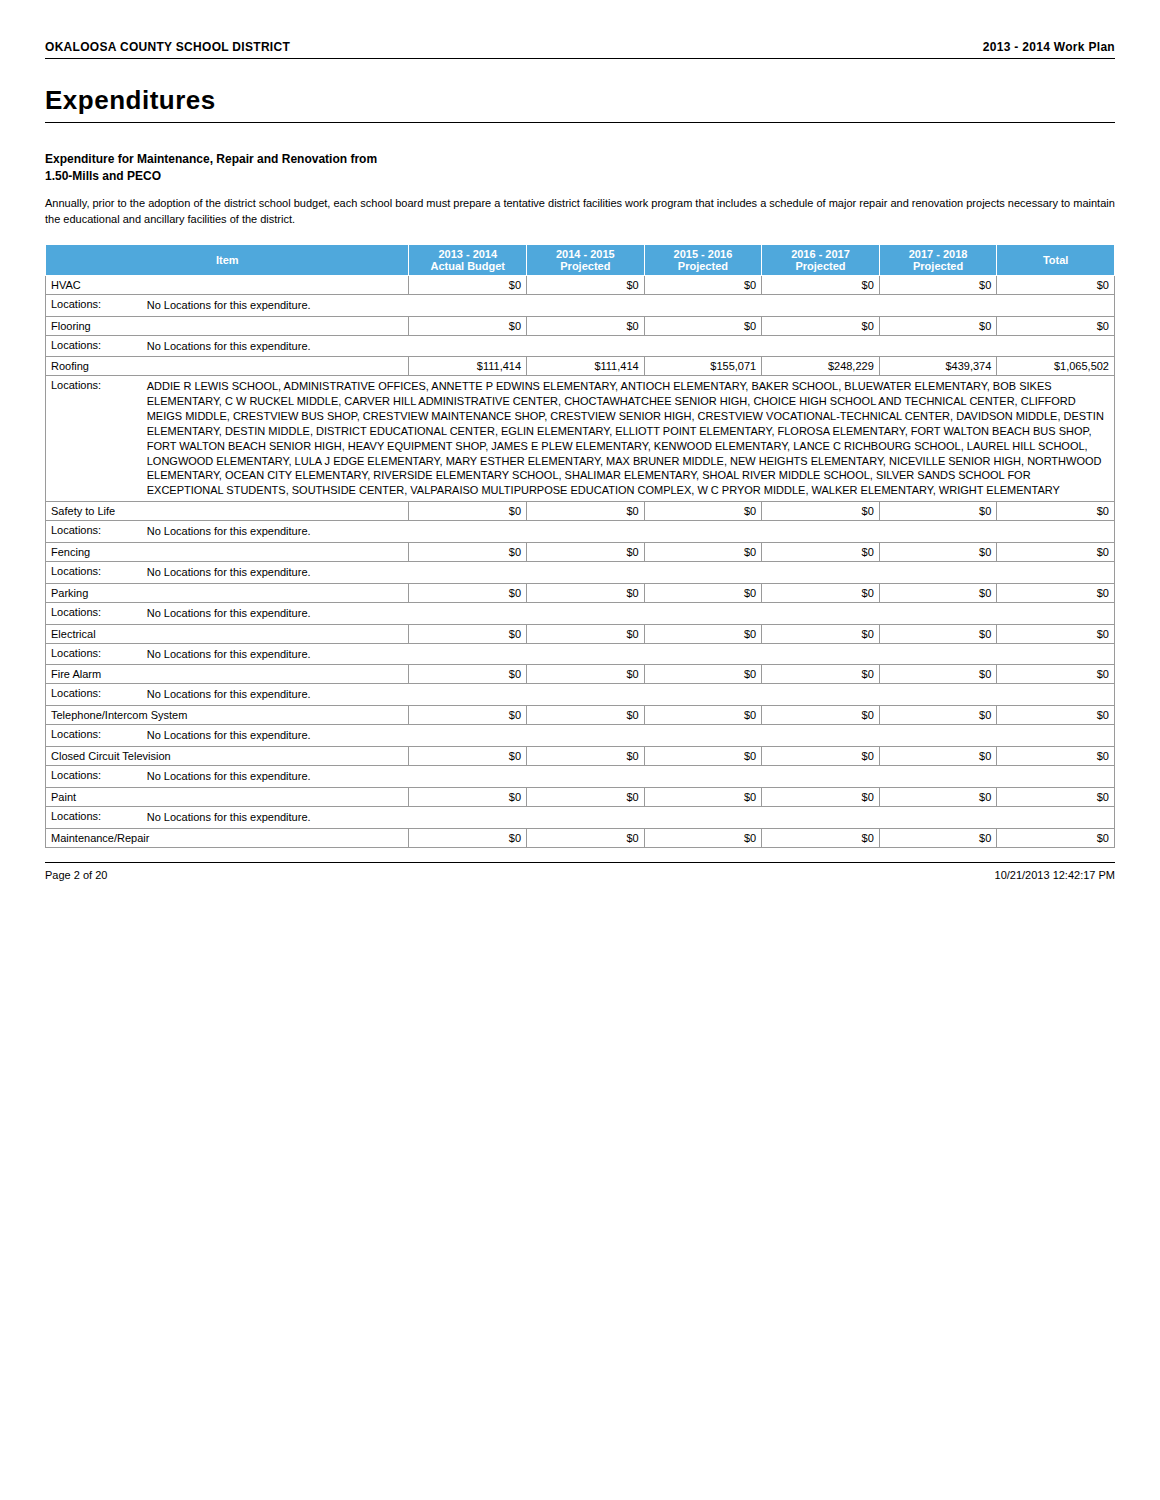OKALOOSA COUNTY SCHOOL DISTRICT 2013 - 2014 Work Plan
Expenditures
Expenditure for Maintenance, Repair and Renovation from
1.50-Mills and PECO
Annually, prior to the adoption of the district school budget, each school board must prepare a tentative district facilities work program that includes a schedule of major repair and renovation projects necessary to maintain the educational and ancillary facilities of the district.
| Item | 2013 - 2014 Actual Budget | 2014 - 2015 Projected | 2015 - 2016 Projected | 2016 - 2017 Projected | 2017 - 2018 Projected | Total |
| --- | --- | --- | --- | --- | --- | --- |
| HVAC | $0 | $0 | $0 | $0 | $0 | $0 |
| Locations: | No Locations for this expenditure. |
| Flooring | $0 | $0 | $0 | $0 | $0 | $0 |
| Locations: | No Locations for this expenditure. |
| Roofing | $111,414 | $111,414 | $155,071 | $248,229 | $439,374 | $1,065,502 |
| Locations: | ADDIE R LEWIS SCHOOL, ADMINISTRATIVE OFFICES, ANNETTE P EDWINS ELEMENTARY, ANTIOCH ELEMENTARY, BAKER SCHOOL, BLUEWATER ELEMENTARY, BOB SIKES ELEMENTARY, C W RUCKEL MIDDLE, CARVER HILL ADMINISTRATIVE CENTER, CHOCTAWHATCHEE SENIOR HIGH, CHOICE HIGH SCHOOL AND TECHNICAL CENTER, CLIFFORD MEIGS MIDDLE, CRESTVIEW BUS SHOP, CRESTVIEW MAINTENANCE SHOP, CRESTVIEW SENIOR HIGH, CRESTVIEW VOCATIONAL-TECHNICAL CENTER, DAVIDSON MIDDLE, DESTIN ELEMENTARY, DESTIN MIDDLE, DISTRICT EDUCATIONAL CENTER, EGLIN ELEMENTARY, ELLIOTT POINT ELEMENTARY, FLOROSA ELEMENTARY, FORT WALTON BEACH BUS SHOP, FORT WALTON BEACH SENIOR HIGH, HEAVY EQUIPMENT SHOP, JAMES E PLEW ELEMENTARY, KENWOOD ELEMENTARY, LANCE C RICHBOURG SCHOOL, LAUREL HILL SCHOOL, LONGWOOD ELEMENTARY, LULA J EDGE ELEMENTARY, MARY ESTHER ELEMENTARY, MAX BRUNER MIDDLE, NEW HEIGHTS ELEMENTARY, NICEVILLE SENIOR HIGH, NORTHWOOD ELEMENTARY, OCEAN CITY ELEMENTARY, RIVERSIDE ELEMENTARY SCHOOL, SHALIMAR ELEMENTARY, SHOAL RIVER MIDDLE SCHOOL, SILVER SANDS SCHOOL FOR EXCEPTIONAL STUDENTS, SOUTHSIDE CENTER, VALPARAISO MULTIPURPOSE EDUCATION COMPLEX, W C PRYOR MIDDLE, WALKER ELEMENTARY, WRIGHT ELEMENTARY |
| Safety to Life | $0 | $0 | $0 | $0 | $0 | $0 |
| Locations: | No Locations for this expenditure. |
| Fencing | $0 | $0 | $0 | $0 | $0 | $0 |
| Locations: | No Locations for this expenditure. |
| Parking | $0 | $0 | $0 | $0 | $0 | $0 |
| Locations: | No Locations for this expenditure. |
| Electrical | $0 | $0 | $0 | $0 | $0 | $0 |
| Locations: | No Locations for this expenditure. |
| Fire Alarm | $0 | $0 | $0 | $0 | $0 | $0 |
| Locations: | No Locations for this expenditure. |
| Telephone/Intercom System | $0 | $0 | $0 | $0 | $0 | $0 |
| Locations: | No Locations for this expenditure. |
| Closed Circuit Television | $0 | $0 | $0 | $0 | $0 | $0 |
| Locations: | No Locations for this expenditure. |
| Paint | $0 | $0 | $0 | $0 | $0 | $0 |
| Locations: | No Locations for this expenditure. |
| Maintenance/Repair | $0 | $0 | $0 | $0 | $0 | $0 |
Page 2 of 20 10/21/2013 12:42:17 PM